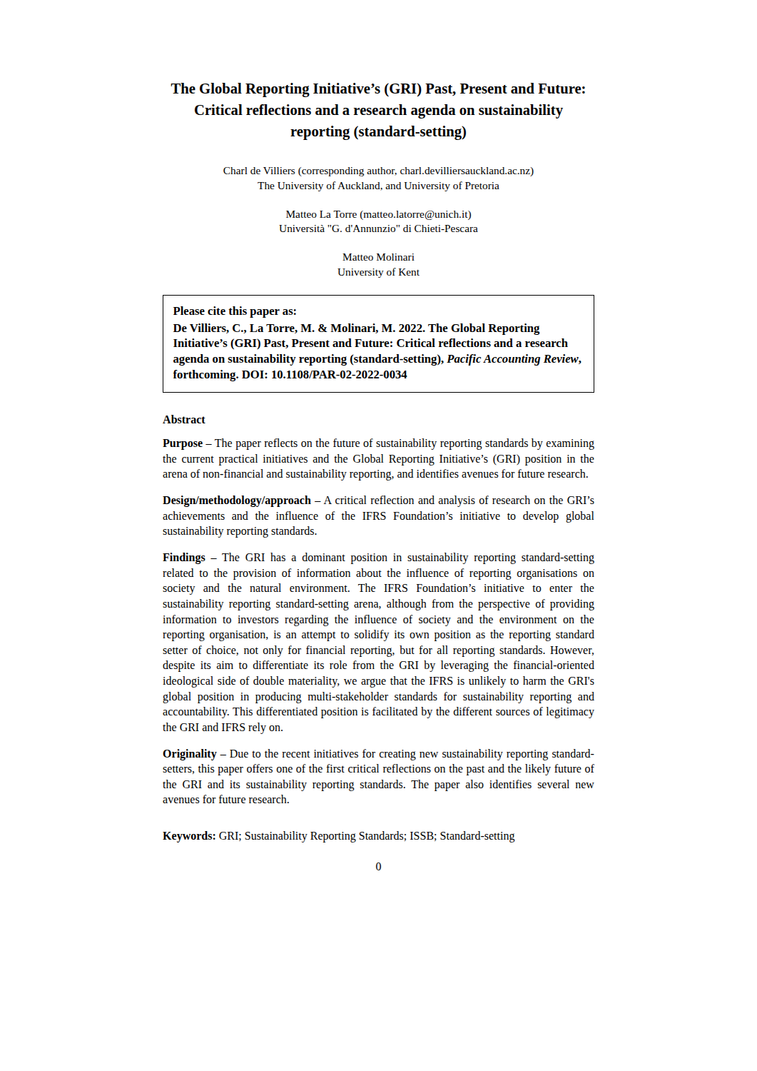The Global Reporting Initiative’s (GRI) Past, Present and Future:
Critical reflections and a research agenda on sustainability
reporting (standard-setting)
Charl de Villiers (corresponding author, charl.devilliersauckland.ac.nz)
The University of Auckland, and University of Pretoria
Matteo La Torre (matteo.latorre@unich.it)
Università "G. d'Annunzio" di Chieti-Pescara
Matteo Molinari
University of Kent
Please cite this paper as:
De Villiers, C., La Torre, M. & Molinari, M. 2022. The Global Reporting Initiative’s (GRI) Past, Present and Future: Critical reflections and a research agenda on sustainability reporting (standard-setting), Pacific Accounting Review, forthcoming. DOI: 10.1108/PAR-02-2022-0034
Abstract
Purpose – The paper reflects on the future of sustainability reporting standards by examining the current practical initiatives and the Global Reporting Initiative’s (GRI) position in the arena of non-financial and sustainability reporting, and identifies avenues for future research.
Design/methodology/approach – A critical reflection and analysis of research on the GRI’s achievements and the influence of the IFRS Foundation’s initiative to develop global sustainability reporting standards.
Findings – The GRI has a dominant position in sustainability reporting standard-setting related to the provision of information about the influence of reporting organisations on society and the natural environment. The IFRS Foundation’s initiative to enter the sustainability reporting standard-setting arena, although from the perspective of providing information to investors regarding the influence of society and the environment on the reporting organisation, is an attempt to solidify its own position as the reporting standard setter of choice, not only for financial reporting, but for all reporting standards. However, despite its aim to differentiate its role from the GRI by leveraging the financial-oriented ideological side of double materiality, we argue that the IFRS is unlikely to harm the GRI's global position in producing multi-stakeholder standards for sustainability reporting and accountability. This differentiated position is facilitated by the different sources of legitimacy the GRI and IFRS rely on.
Originality – Due to the recent initiatives for creating new sustainability reporting standard-setters, this paper offers one of the first critical reflections on the past and the likely future of the GRI and its sustainability reporting standards. The paper also identifies several new avenues for future research.
Keywords: GRI; Sustainability Reporting Standards; ISSB; Standard-setting
0